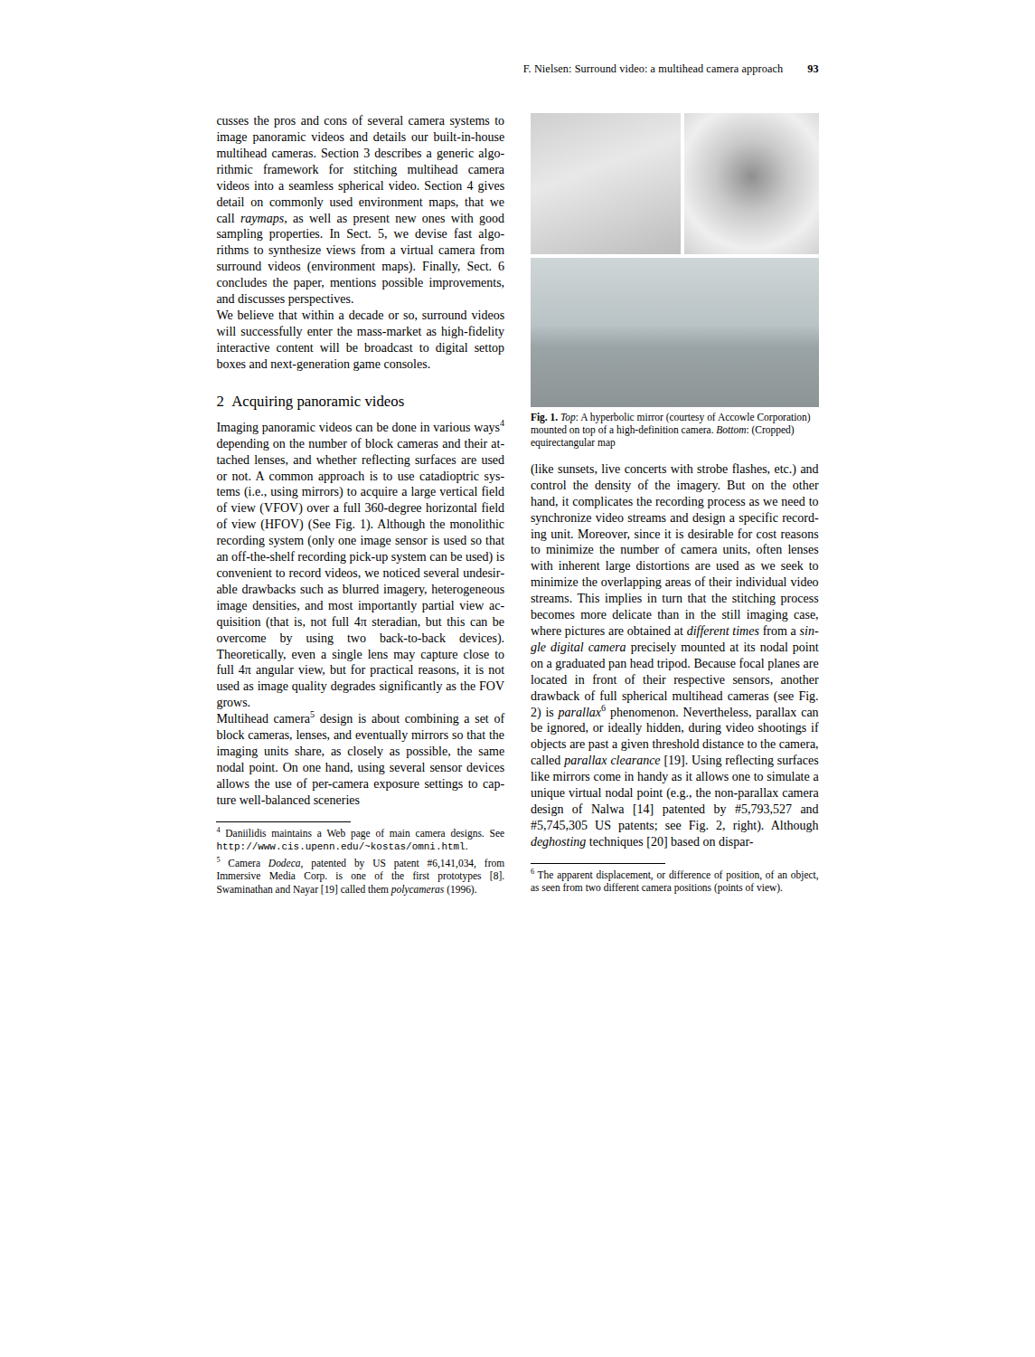F. Nielsen: Surround video: a multihead camera approach93
cusses the pros and cons of several camera systems to image panoramic videos and details our built-in-house multihead cameras. Section 3 describes a generic algorithmic framework for stitching multihead camera videos into a seamless spherical video. Section 4 gives detail on commonly used environment maps, that we call raymaps, as well as present new ones with good sampling properties. In Sect. 5, we devise fast algorithms to synthesize views from a virtual camera from surround videos (environment maps). Finally, Sect. 6 concludes the paper, mentions possible improvements, and discusses perspectives.
We believe that within a decade or so, surround videos will successfully enter the mass-market as high-fidelity interactive content will be broadcast to digital settop boxes and next-generation game consoles.
2 Acquiring panoramic videos
Imaging panoramic videos can be done in various ways4 depending on the number of block cameras and their attached lenses, and whether reflecting surfaces are used or not. A common approach is to use catadioptric systems (i.e., using mirrors) to acquire a large vertical field of view (VFOV) over a full 360-degree horizontal field of view (HFOV) (See Fig. 1). Although the monolithic recording system (only one image sensor is used so that an off-the-shelf recording pick-up system can be used) is convenient to record videos, we noticed several undesirable drawbacks such as blurred imagery, heterogeneous image densities, and most importantly partial view acquisition (that is, not full 4π steradian, but this can be overcome by using two back-to-back devices). Theoretically, even a single lens may capture close to full 4π angular view, but for practical reasons, it is not used as image quality degrades significantly as the FOV grows.
Multihead camera5 design is about combining a set of block cameras, lenses, and eventually mirrors so that the imaging units share, as closely as possible, the same nodal point. On one hand, using several sensor devices allows the use of per-camera exposure settings to capture well-balanced sceneries
4 Daniilidis maintains a Web page of main camera designs. See http://www.cis.upenn.edu/~kostas/omni.html.
5 Camera Dodeca, patented by US patent #6,141,034, from Immersive Media Corp. is one of the first prototypes [8]. Swaminathan and Nayar [19] called them polycameras (1996).
Fig. 1. Top: A hyperbolic mirror (courtesy of Accowle Corporation) mounted on top of a high-definition camera. Bottom: (Cropped) equirectangular map
(like sunsets, live concerts with strobe flashes, etc.) and control the density of the imagery. But on the other hand, it complicates the recording process as we need to synchronize video streams and design a specific recording unit. Moreover, since it is desirable for cost reasons to minimize the number of camera units, often lenses with inherent large distortions are used as we seek to minimize the overlapping areas of their individual video streams. This implies in turn that the stitching process becomes more delicate than in the still imaging case, where pictures are obtained at different times from a single digital camera precisely mounted at its nodal point on a graduated pan head tripod. Because focal planes are located in front of their respective sensors, another drawback of full spherical multihead cameras (see Fig. 2) is parallax6 phenomenon. Nevertheless, parallax can be ignored, or ideally hidden, during video shootings if objects are past a given threshold distance to the camera, called parallax clearance [19]. Using reflecting surfaces like mirrors come in handy as it allows one to simulate a unique virtual nodal point (e.g., the non-parallax camera design of Nalwa [14] patented by #5,793,527 and #5,745,305 US patents; see Fig. 2, right). Although deghosting techniques [20] based on dispar-
6 The apparent displacement, or difference of position, of an object, as seen from two different camera positions (points of view).